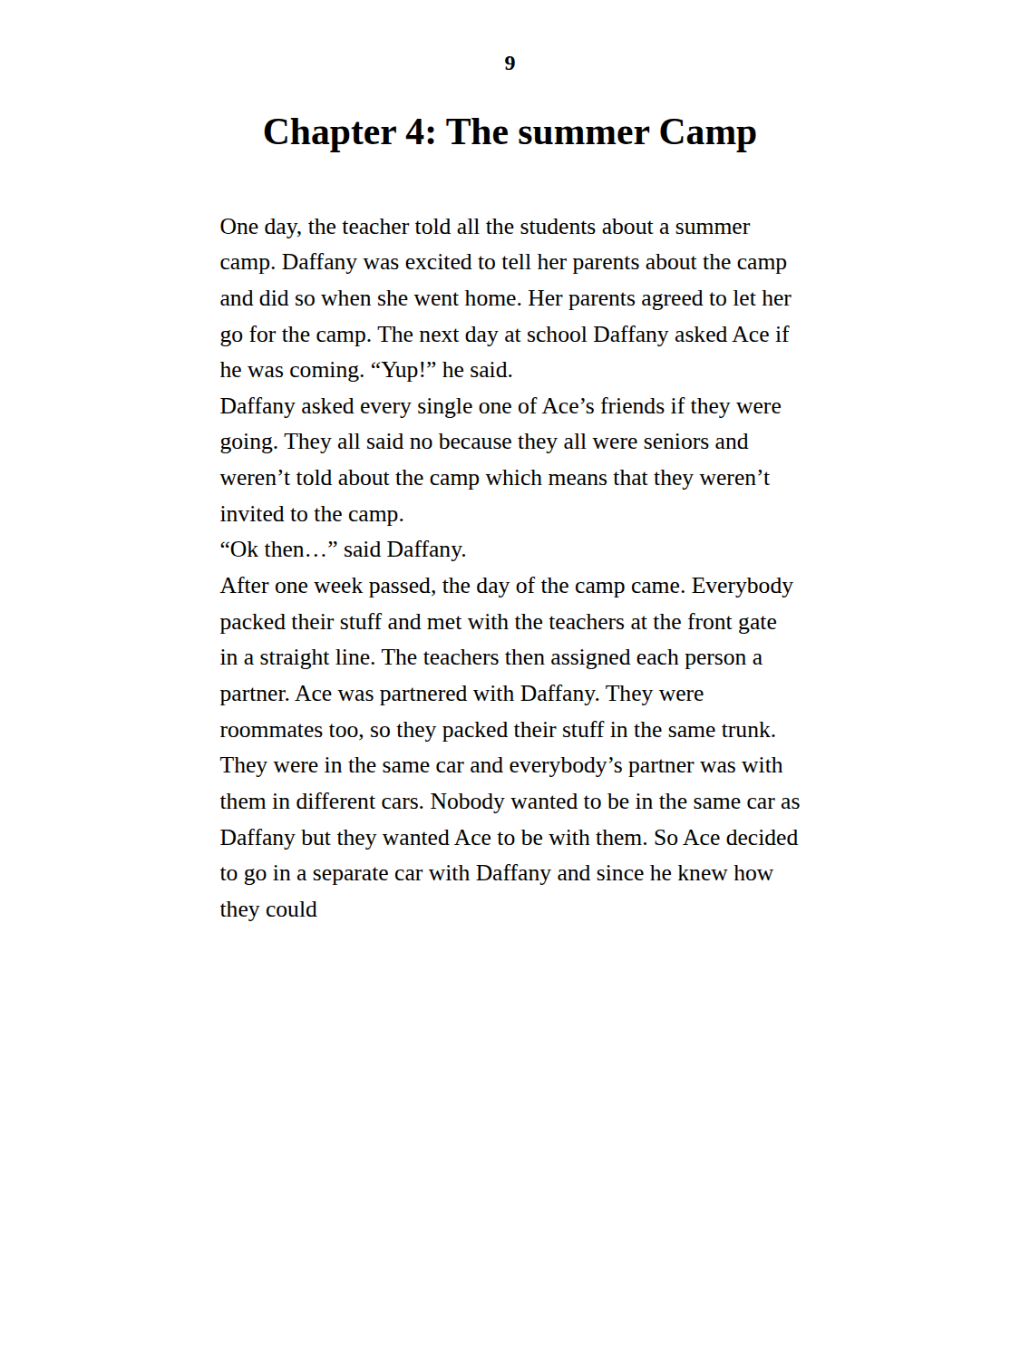9
Chapter 4: The summer Camp
One day, the teacher told all the students about a summer camp. Daffany was excited to tell her parents about the camp and did so when she went home. Her parents agreed to let her go for the camp. The next day at school Daffany asked Ace if he was coming. “Yup!” he said.
Daffany asked every single one of Ace’s friends if they were going. They all said no because they all were seniors and weren’t told about the camp which means that they weren’t invited to the camp.
“Ok then…” said Daffany.
After one week passed, the day of the camp came. Everybody packed their stuff and met with the teachers at the front gate in a straight line. The teachers then assigned each person a partner. Ace was partnered with Daffany. They were roommates too, so they packed their stuff in the same trunk. They were in the same car and everybody’s partner was with them in different cars. Nobody wanted to be in the same car as Daffany but they wanted Ace to be with them. So Ace decided to go in a separate car with Daffany and since he knew how they could